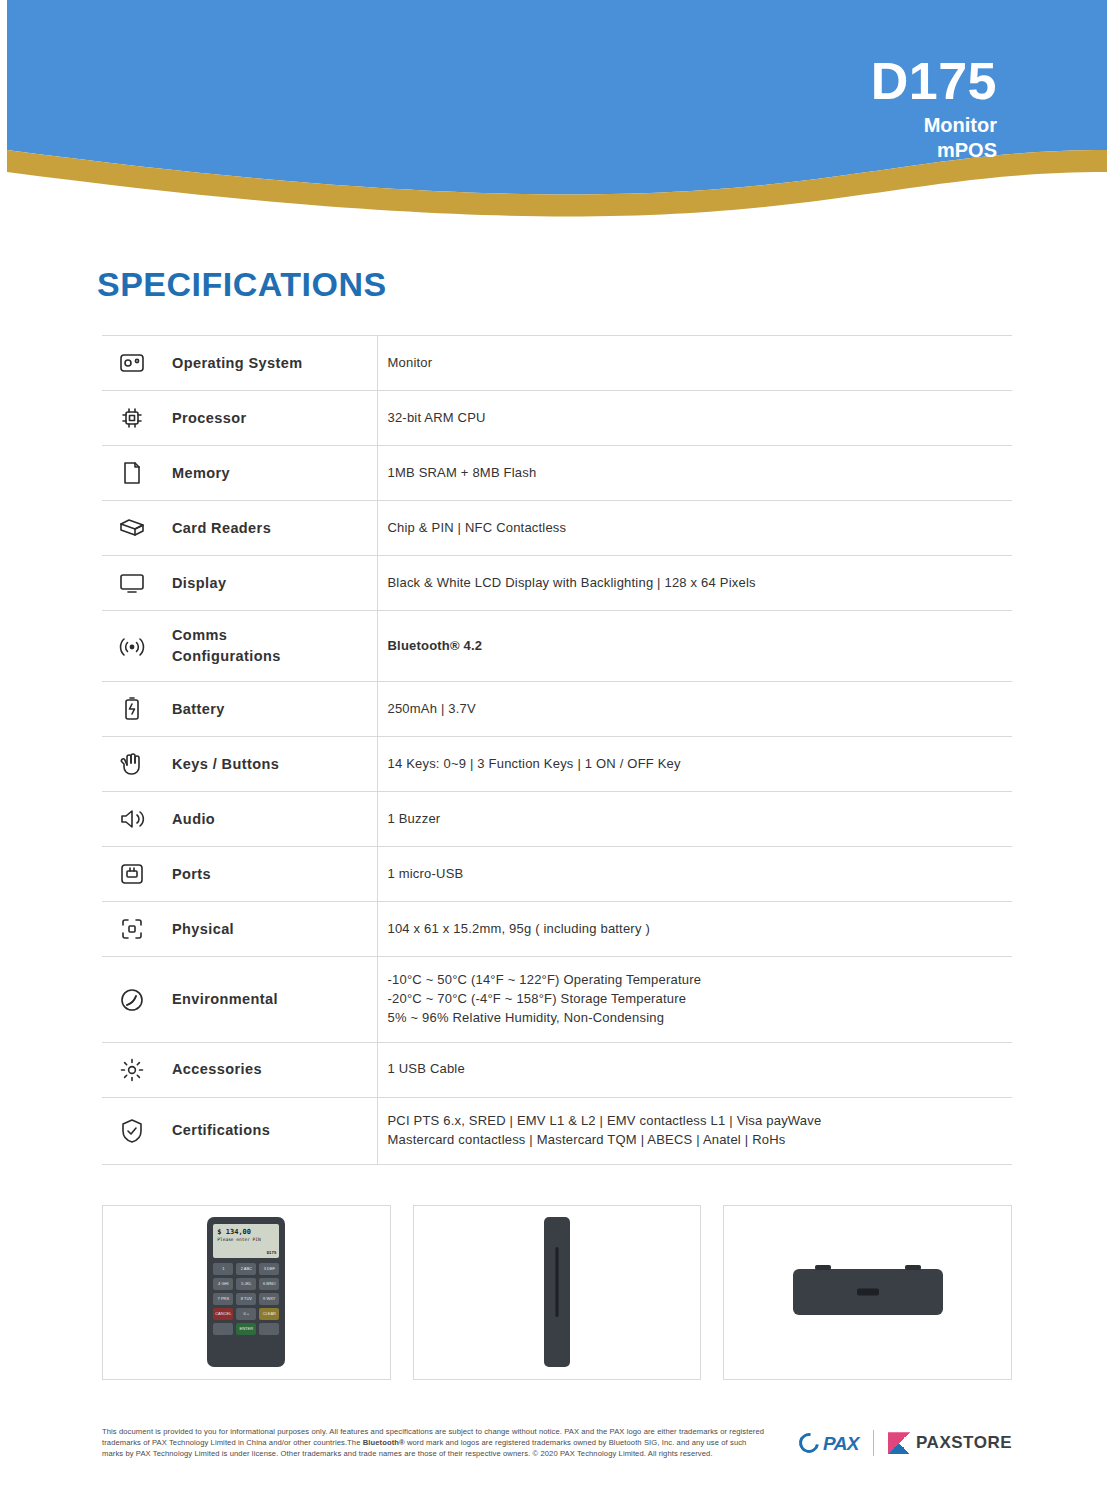D175
Monitor
mPOS
SPECIFICATIONS
| | Operating System | Monitor |
| | Processor | 32-bit ARM CPU |
| | Memory | 1MB SRAM + 8MB Flash |
| | Card Readers | Chip & PIN / NFC Contactless |
| | Display | Black & White LCD Display with Backlighting / 128 x 64 Pixels |
| | Comms Configurations | Bluetooth® 4.2 |
| | Battery | 250mAh / 3.7V |
| | Keys / Buttons | 14 Keys: 0~9 / 3 Function Keys / 1 ON / OFF Key |
| | Audio | 1 Buzzer |
| | Ports | 1 micro-USB |
| | Physical | 104 x 61 x 15.2mm, 95g ( including battery ) |
| | Environmental | -10°C ~ 50°C (14°F ~ 122°F) Operating Temperature -20°C ~ 70°C (-4°F ~ 158°F) Storage Temperature 5% ~ 96% Relative Humidity, Non-Condensing |
| | Accessories | 1 USB Cable |
| | Certifications | PCI PTS 6.x, SRED / EMV L1 & L2 / EMV contactless L1 / Visa payWave Mastercard contactless / Mastercard TQM / ABECS / Anatel / RoHs |
$ 134,00
Please enter PIN
D175
12 ABC 3 DEF 4 GHI 5 JKL 6 MNO 7 PRS 8 TUV 9 WXY CANCEL 0 +CLEAR ENTER
This document is provided to you for informational purposes only. All features and specifications are subject to change without notice. PAX and the PAX logo are either trademarks or registered trademarks of PAX Technology Limited in China and/or other countries.The Bluetooth® word mark and logos are registered trademarks owned by Bluetooth SIG, Inc. and any use of such marks by PAX Technology Limited is under license. Other trademarks and trade names are those of their respective owners. © 2020 PAX Technology Limited. All rights reserved.
PAX
PAXSTORE